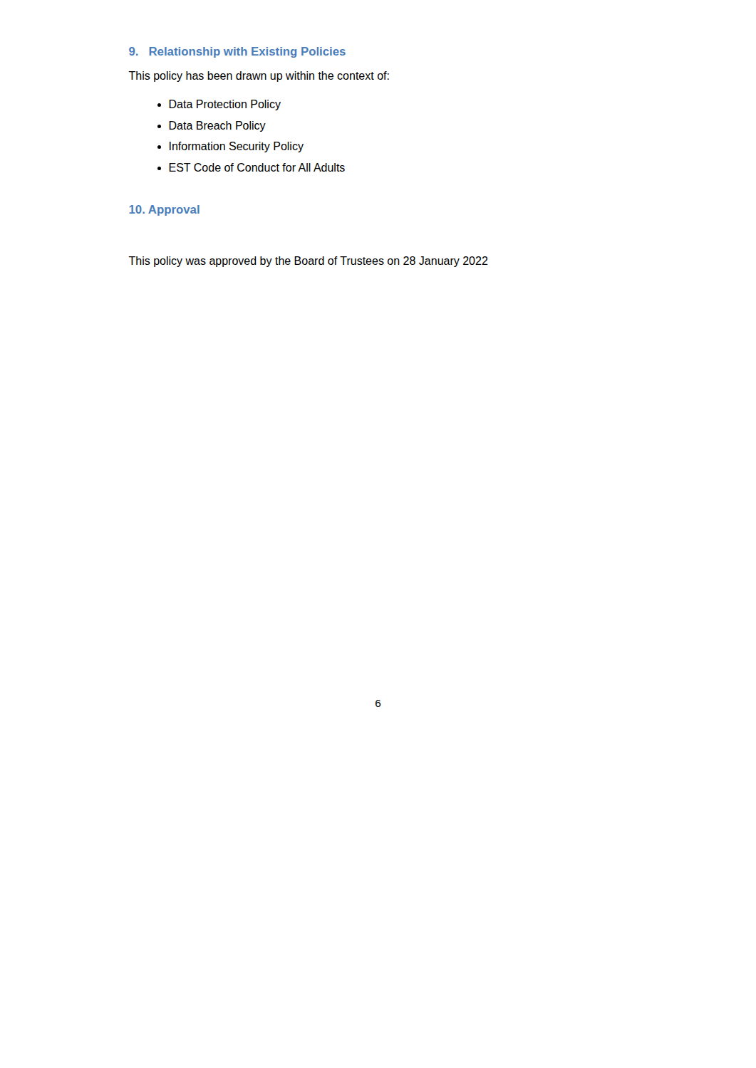9. Relationship with Existing Policies
This policy has been drawn up within the context of:
Data Protection Policy
Data Breach Policy
Information Security Policy
EST Code of Conduct for All Adults
10. Approval
This policy was approved by the Board of Trustees on 28 January 2022
6